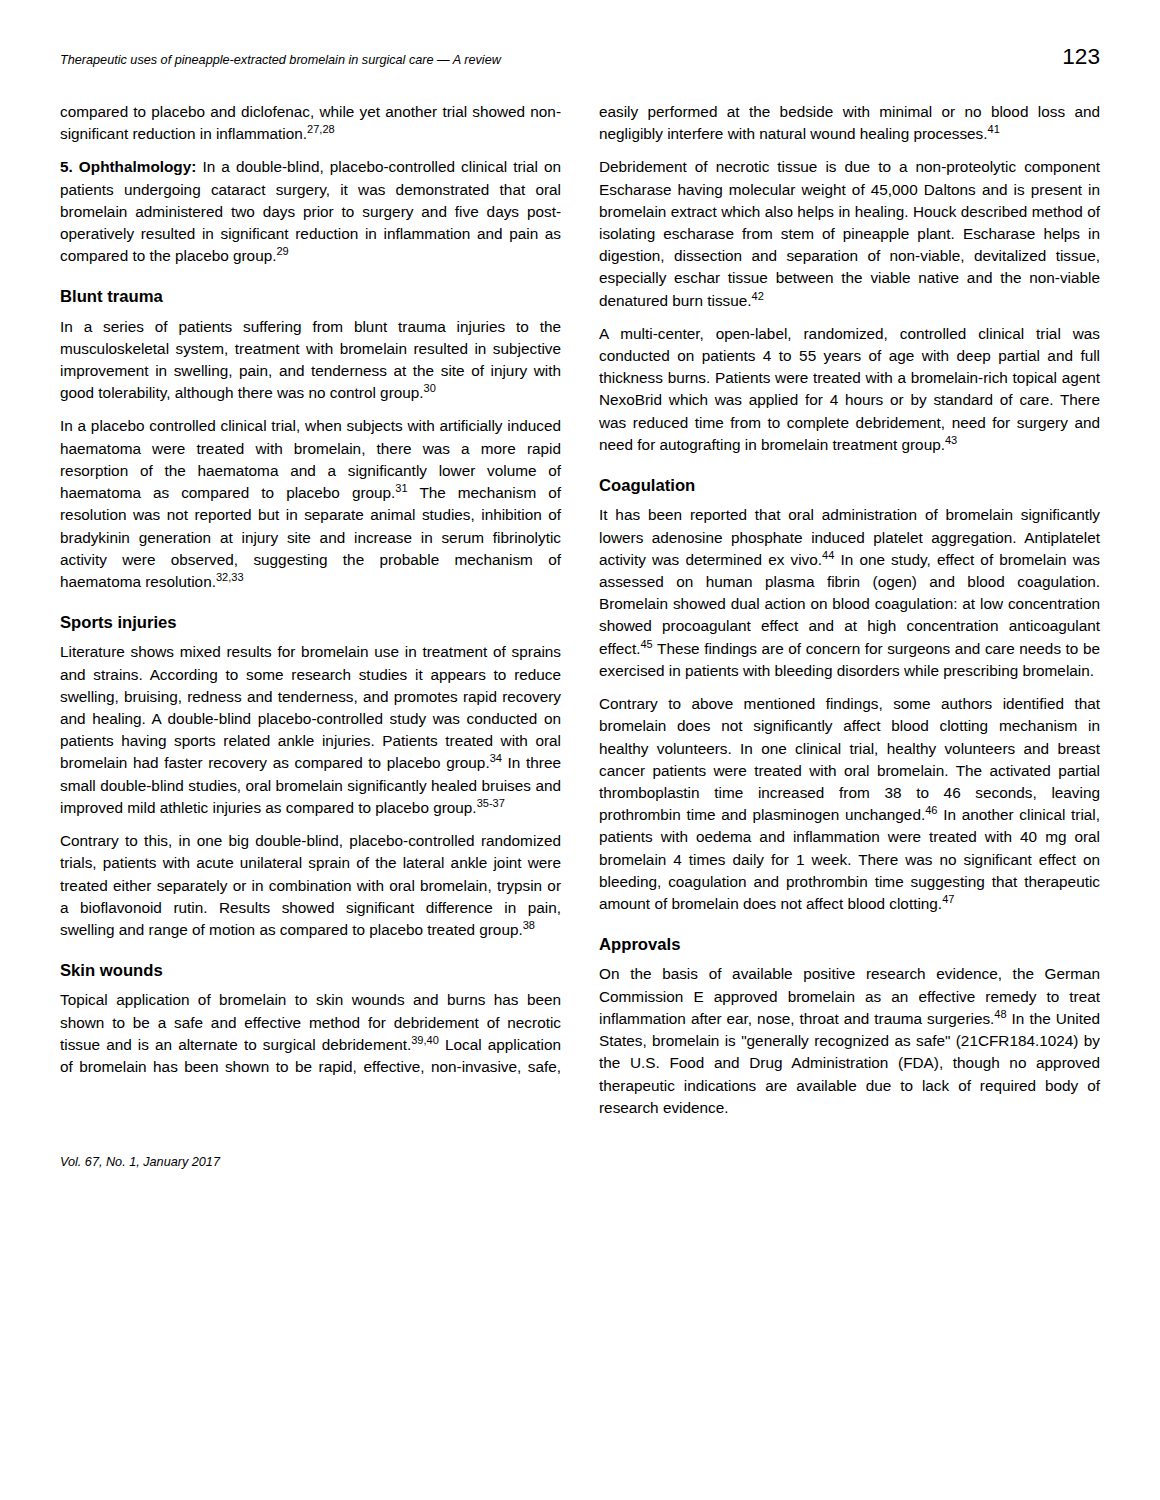Therapeutic uses of pineapple-extracted bromelain in surgical care — A review
123
compared to placebo and diclofenac, while yet another trial showed non-significant reduction in inflammation.27,28
5. Ophthalmology: In a double-blind, placebo-controlled clinical trial on patients undergoing cataract surgery, it was demonstrated that oral bromelain administered two days prior to surgery and five days post-operatively resulted in significant reduction in inflammation and pain as compared to the placebo group.29
Blunt trauma
In a series of patients suffering from blunt trauma injuries to the musculoskeletal system, treatment with bromelain resulted in subjective improvement in swelling, pain, and tenderness at the site of injury with good tolerability, although there was no control group.30
In a placebo controlled clinical trial, when subjects with artificially induced haematoma were treated with bromelain, there was a more rapid resorption of the haematoma and a significantly lower volume of haematoma as compared to placebo group.31 The mechanism of resolution was not reported but in separate animal studies, inhibition of bradykinin generation at injury site and increase in serum fibrinolytic activity were observed, suggesting the probable mechanism of haematoma resolution.32,33
Sports injuries
Literature shows mixed results for bromelain use in treatment of sprains and strains. According to some research studies it appears to reduce swelling, bruising, redness and tenderness, and promotes rapid recovery and healing. A double-blind placebo-controlled study was conducted on patients having sports related ankle injuries. Patients treated with oral bromelain had faster recovery as compared to placebo group.34 In three small double-blind studies, oral bromelain significantly healed bruises and improved mild athletic injuries as compared to placebo group.35-37
Contrary to this, in one big double-blind, placebo-controlled randomized trials, patients with acute unilateral sprain of the lateral ankle joint were treated either separately or in combination with oral bromelain, trypsin or a bioflavonoid rutin. Results showed significant difference in pain, swelling and range of motion as compared to placebo treated group.38
Skin wounds
Topical application of bromelain to skin wounds and burns has been shown to be a safe and effective method for debridement of necrotic tissue and is an alternate to surgical debridement.39,40 Local application of bromelain has been shown to be rapid, effective, non-invasive, safe, easily performed at the bedside with minimal or no blood loss and negligibly interfere with natural wound healing processes.41
Debridement of necrotic tissue is due to a non-proteolytic component Escharase having molecular weight of 45,000 Daltons and is present in bromelain extract which also helps in healing. Houck described method of isolating escharase from stem of pineapple plant. Escharase helps in digestion, dissection and separation of non-viable, devitalized tissue, especially eschar tissue between the viable native and the non-viable denatured burn tissue.42
A multi-center, open-label, randomized, controlled clinical trial was conducted on patients 4 to 55 years of age with deep partial and full thickness burns. Patients were treated with a bromelain-rich topical agent NexoBrid which was applied for 4 hours or by standard of care. There was reduced time from to complete debridement, need for surgery and need for autografting in bromelain treatment group.43
Coagulation
It has been reported that oral administration of bromelain significantly lowers adenosine phosphate induced platelet aggregation. Antiplatelet activity was determined ex vivo.44 In one study, effect of bromelain was assessed on human plasma fibrin (ogen) and blood coagulation. Bromelain showed dual action on blood coagulation: at low concentration showed procoagulant effect and at high concentration anticoagulant effect.45 These findings are of concern for surgeons and care needs to be exercised in patients with bleeding disorders while prescribing bromelain.
Contrary to above mentioned findings, some authors identified that bromelain does not significantly affect blood clotting mechanism in healthy volunteers. In one clinical trial, healthy volunteers and breast cancer patients were treated with oral bromelain. The activated partial thromboplastin time increased from 38 to 46 seconds, leaving prothrombin time and plasminogen unchanged.46 In another clinical trial, patients with oedema and inflammation were treated with 40 mg oral bromelain 4 times daily for 1 week. There was no significant effect on bleeding, coagulation and prothrombin time suggesting that therapeutic amount of bromelain does not affect blood clotting.47
Approvals
On the basis of available positive research evidence, the German Commission E approved bromelain as an effective remedy to treat inflammation after ear, nose, throat and trauma surgeries.48 In the United States, bromelain is "generally recognized as safe" (21CFR184.1024) by the U.S. Food and Drug Administration (FDA), though no approved therapeutic indications are available due to lack of required body of research evidence.
Vol. 67, No. 1, January 2017